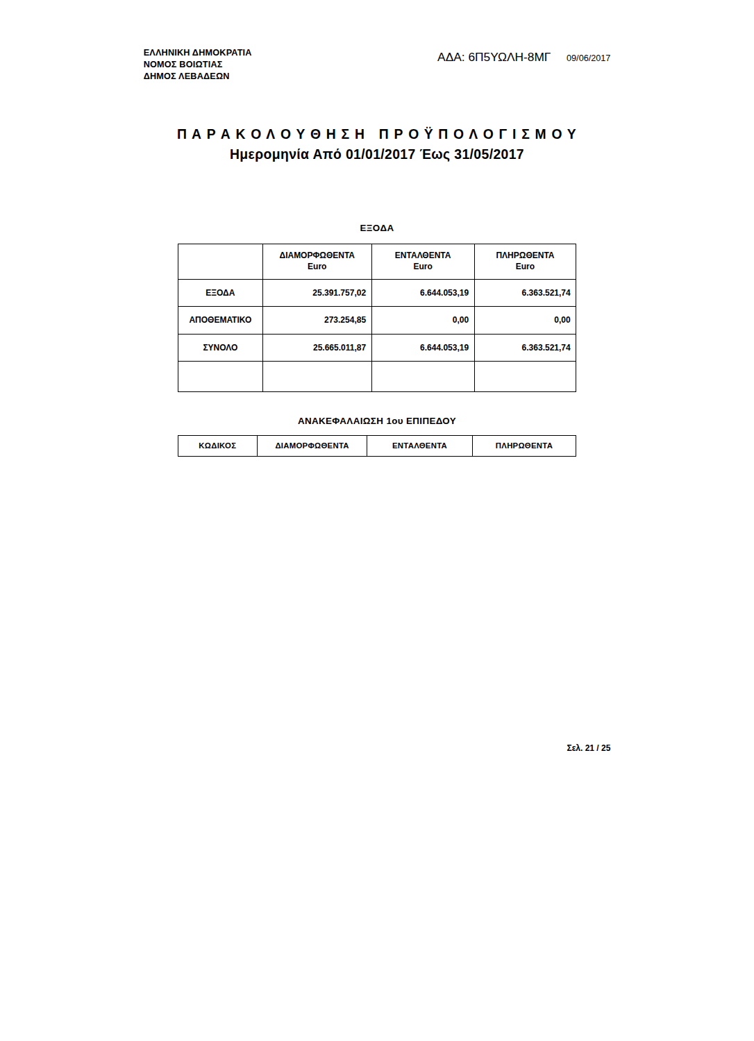ΕΛΛΗΝΙΚΗ ΔΗΜΟΚΡΑΤΙΑ
ΝΟΜΟΣ ΒΟΙΩΤΙΑΣ
ΔΗΜΟΣ ΛΕΒΑΔΕΩΝ
ΑΔΑ: 6Π5ΥΩΛΗ-8ΜΓ09/06/2017
Π Α Ρ Α Κ Ο Λ Ο Υ Θ Η Σ Η Π Ρ Ο Ϋ Π Ο Λ Ο Γ Ι Σ Μ Ο Υ Ημερομηνία Από 01/01/2017 Έως 31/05/2017
ΕΞΟΔΑ
| | ΔΙΑΜΟΡΦΩΘΕΝΤΑ Euro | ΕΝΤΑΛΘΕΝΤΑ Euro | ΠΛΗΡΩΘΕΝΤΑ Euro |
| --- | --- | --- | --- |
| ΕΞΟΔΑ | 25.391.757,02 | 6.644.053,19 | 6.363.521,74 |
| ΑΠΟΘΕΜΑΤΙΚΟ | 273.254,85 | 0,00 | 0,00 |
| ΣΥΝΟΛΟ | 25.665.011,87 | 6.644.053,19 | 6.363.521,74 |
ΑΝΑΚΕΦΑΛΑΙΩΣΗ 1ου ΕΠΙΠΕΔΟΥ
| ΚΩΔΙΚΟΣ | ΔΙΑΜΟΡΦΩΘΕΝΤΑ | ΕΝΤΑΛΘΕΝΤΑ | ΠΛΗΡΩΘΕΝΤΑ |
| --- | --- | --- | --- |
Σελ. 21 / 25